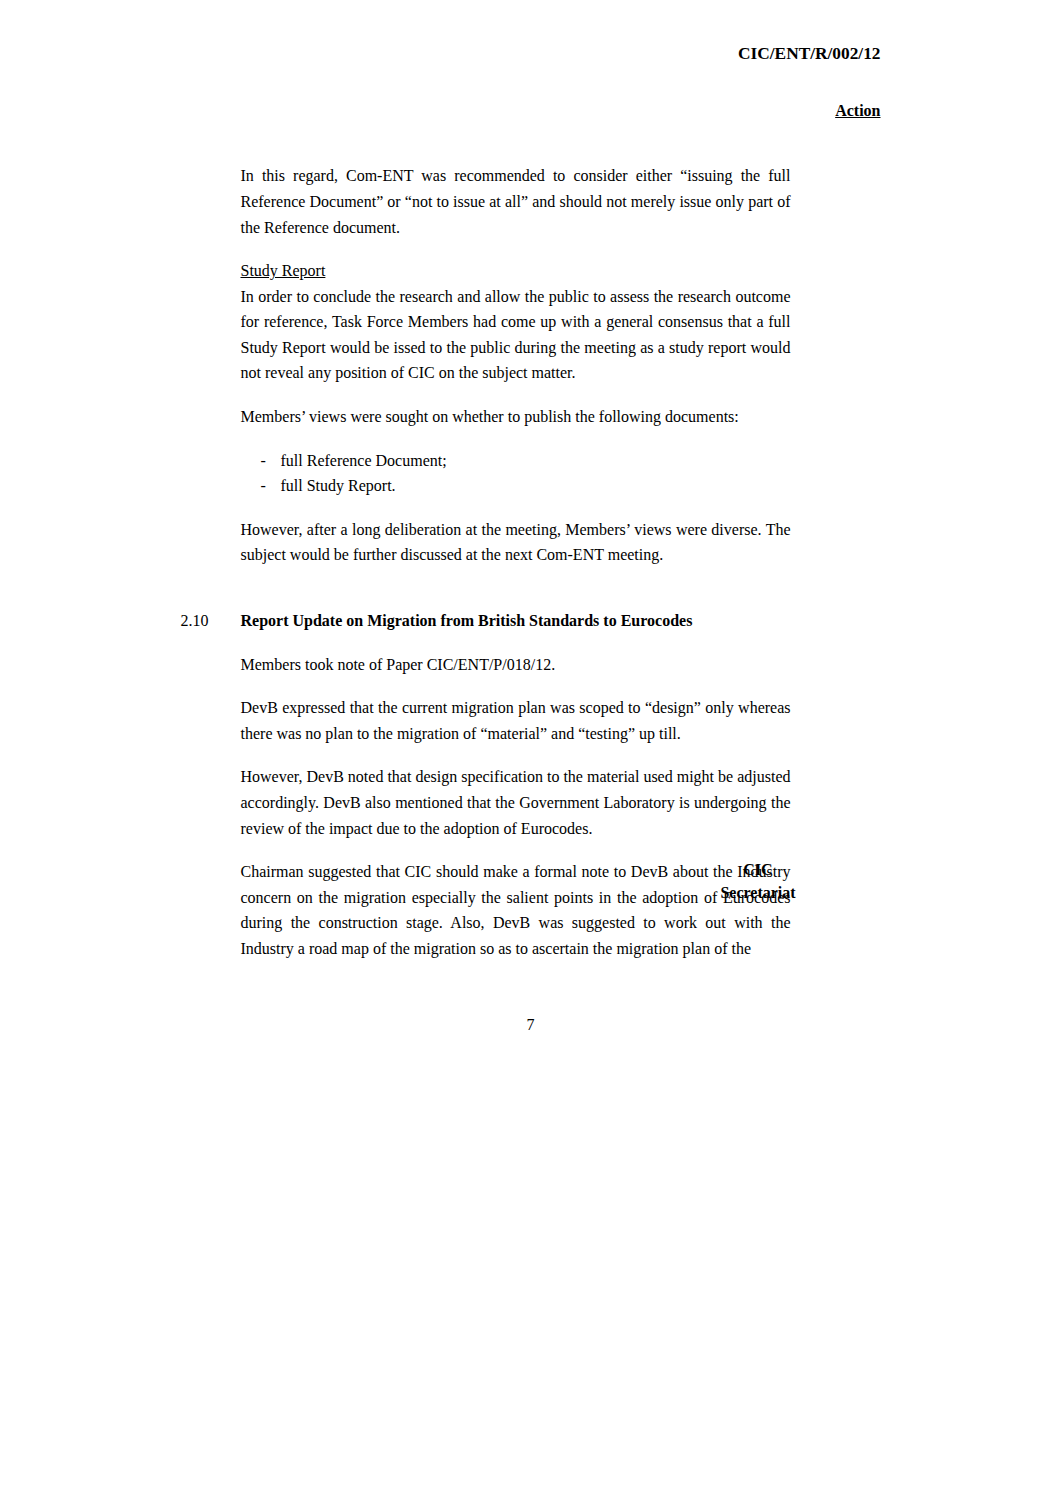CIC/ENT/R/002/12
Action
In this regard, Com-ENT was recommended to consider either “issuing the full Reference Document” or “not to issue at all” and should not merely issue only part of the Reference document.
Study Report
In order to conclude the research and allow the public to assess the research outcome for reference, Task Force Members had come up with a general consensus that a full Study Report would be issed to the public during the meeting as a study report would not reveal any position of CIC on the subject matter.
Members’ views were sought on whether to publish the following documents:
full Reference Document;
full Study Report.
However, after a long deliberation at the meeting, Members’ views were diverse. The subject would be further discussed at the next Com-ENT meeting.
2.10
Report Update on Migration from British Standards to Eurocodes
Members took note of Paper CIC/ENT/P/018/12.
DevB expressed that the current migration plan was scoped to “design” only whereas there was no plan to the migration of “material” and “testing” up till.
However, DevB noted that design specification to the material used might be adjusted accordingly. DevB also mentioned that the Government Laboratory is undergoing the review of the impact due to the adoption of Eurocodes.
CIC
Secretariat
Chairman suggested that CIC should make a formal note to DevB about the Industry concern on the migration especially the salient points in the adoption of Eurocodes during the construction stage. Also, DevB was suggested to work out with the Industry a road map of the migration so as to ascertain the migration plan of the
7